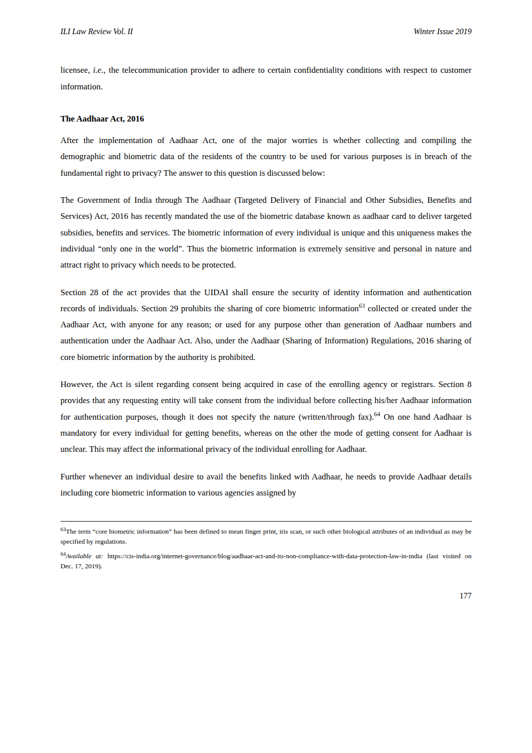ILI Law Review Vol. II Winter Issue 2019
licensee, i.e., the telecommunication provider to adhere to certain confidentiality conditions with respect to customer information.
The Aadhaar Act, 2016
After the implementation of Aadhaar Act, one of the major worries is whether collecting and compiling the demographic and biometric data of the residents of the country to be used for various purposes is in breach of the fundamental right to privacy? The answer to this question is discussed below:
The Government of India through The Aadhaar (Targeted Delivery of Financial and Other Subsidies, Benefits and Services) Act, 2016 has recently mandated the use of the biometric database known as aadhaar card to deliver targeted subsidies, benefits and services. The biometric information of every individual is unique and this uniqueness makes the individual “only one in the world”. Thus the biometric information is extremely sensitive and personal in nature and attract right to privacy which needs to be protected.
Section 28 of the act provides that the UIDAI shall ensure the security of identity information and authentication records of individuals. Section 29 prohibits the sharing of core biometric information63 collected or created under the Aadhaar Act, with anyone for any reason; or used for any purpose other than generation of Aadhaar numbers and authentication under the Aadhaar Act. Also, under the Aadhaar (Sharing of Information) Regulations, 2016 sharing of core biometric information by the authority is prohibited.
However, the Act is silent regarding consent being acquired in case of the enrolling agency or registrars. Section 8 provides that any requesting entity will take consent from the individual before collecting his/her Aadhaar information for authentication purposes, though it does not specify the nature (written/through fax).64 On one hand Aadhaar is mandatory for every individual for getting benefits, whereas on the other the mode of getting consent for Aadhaar is unclear. This may affect the informational privacy of the individual enrolling for Aadhaar.
Further whenever an individual desire to avail the benefits linked with Aadhaar, he needs to provide Aadhaar details including core biometric information to various agencies assigned by
63The term “core biometric information” has been defined to mean finger print, iris scan, or such other biological attributes of an individual as may be specified by regulations.
64Available at: https://cis-india.org/internet-governance/blog/aadhaar-act-and-its-non-compliance-with-data-protection-law-in-india (last visited on Dec. 17, 2019).
177